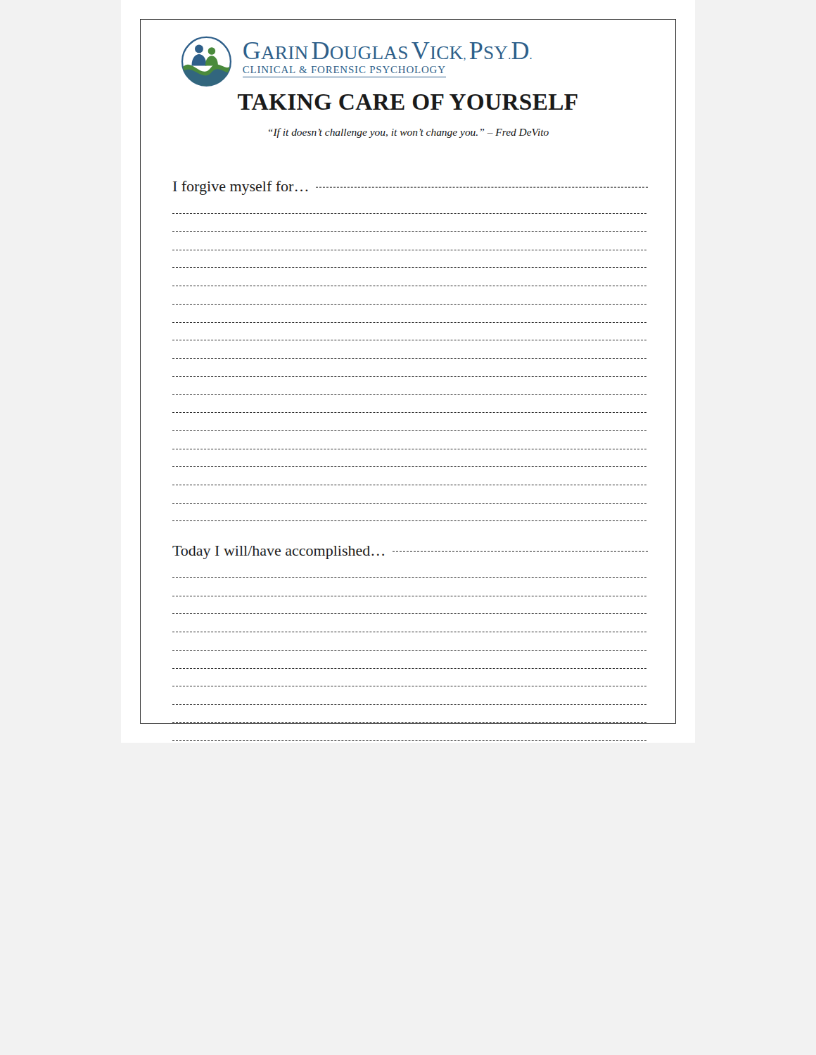GARIN DOUGLAS VICK, PSY.D.
CLINICAL & FORENSIC PSYCHOLOGY
TAKING CARE OF YOURSELF
“If it doesn’t challenge you, it won’t change you.” – Fred DeVito
I forgive myself for…
Today I will/have accomplished…
{ 3 }